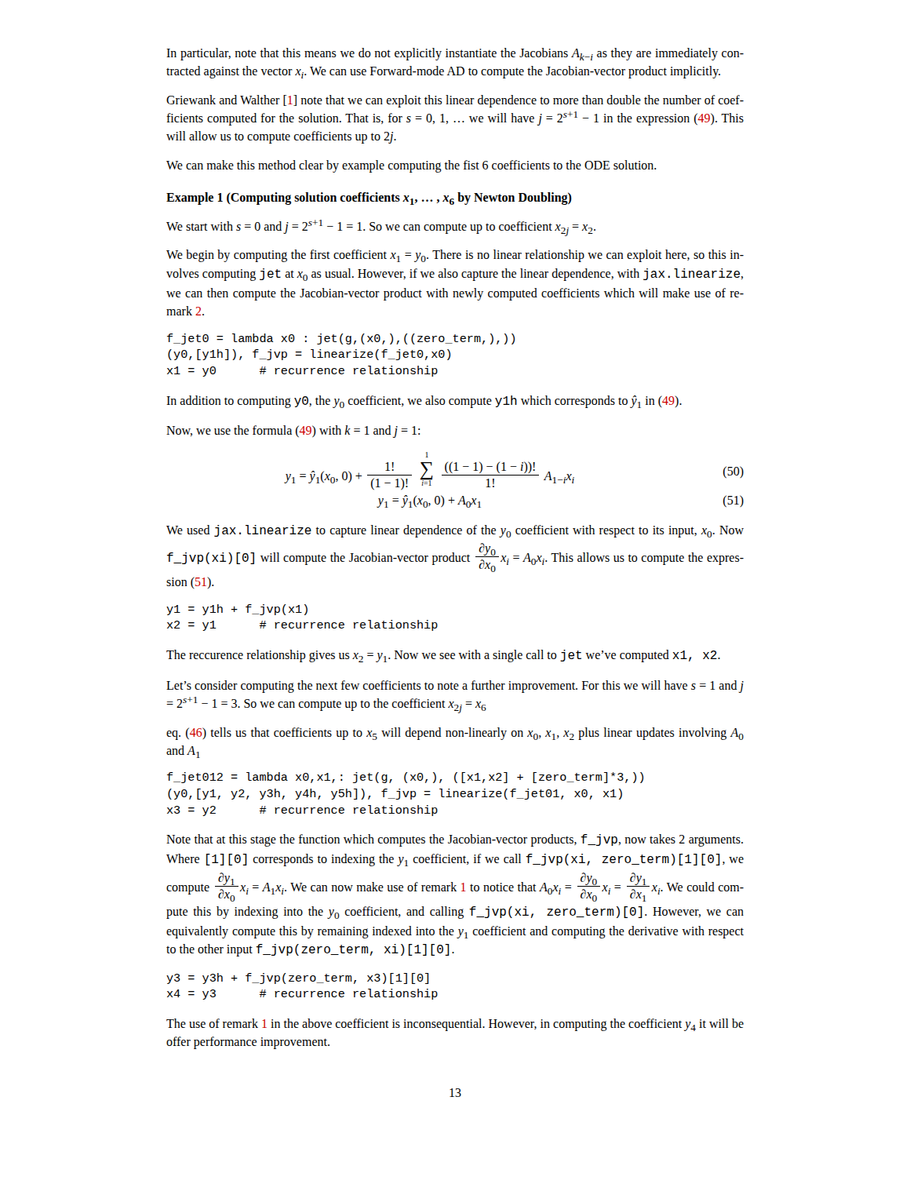In particular, note that this means we do not explicitly instantiate the Jacobians Ak−i as they are immediately contracted against the vector xi. We can use Forward-mode AD to compute the Jacobian-vector product implicitly.
Griewank and Walther [1] note that we can exploit this linear dependence to more than double the number of coefficients computed for the solution. That is, for s = 0, 1, … we will have j = 2s+1 − 1 in the expression (49). This will allow us to compute coefficients up to 2j.
We can make this method clear by example computing the fist 6 coefficients to the ODE solution.
Example 1 (Computing solution coefficients x1, … , x6 by Newton Doubling)
We start with s = 0 and j = 2s+1 − 1 = 1. So we can compute up to coefficient x2j = x2.
We begin by computing the first coefficient x1 = y0. There is no linear relationship we can exploit here, so this involves computing jet at x0 as usual. However, if we also capture the linear dependence, with jax.linearize, we can then compute the Jacobian-vector product with newly computed coefficients which will make use of remark 2.
f_jet0 = lambda x0 : jet(g,(x0,),((zero_term,),))
(y0,[y1h]), f_jvp = linearize(f_jet0,x0)
x1 = y0      # recurrence relationship
In addition to computing y0, the y0 coefficient, we also compute y1h which corresponds to ŷ1 in (49).
Now, we use the formula (49) with k = 1 and j = 1:
y1 = ŷ1(x0, 0) + 1!(1 − 1)! 1∑i=1 ((1 − 1) − (1 − i))!1! A1−ixi
(50)
y1 = ŷ1(x0, 0) + A0x1
(51)
We used jax.linearize to capture linear dependence of the y0 coefficient with respect to its input, x0. Now f_jvp(xi)[0] will compute the Jacobian-vector product ∂y0∂x0 xi = A0xi. This allows us to compute the expression (51).
y1 = y1h + f_jvp(x1)
x2 = y1      # recurrence relationship
The reccurence relationship gives us x2 = y1. Now we see with a single call to jet we’ve computed x1, x2.
Let’s consider computing the next few coefficients to note a further improvement. For this we will have s = 1 and j = 2s+1 − 1 = 3. So we can compute up to the coefficient x2j = x6
eq. (46) tells us that coefficients up to x5 will depend non-linearly on x0, x1, x2 plus linear updates involving A0 and A1
f_jet012 = lambda x0,x1,: jet(g, (x0,), ([x1,x2] + [zero_term]*3,))
(y0,[y1, y2, y3h, y4h, y5h]), f_jvp = linearize(f_jet01, x0, x1)
x3 = y2      # recurrence relationship
Note that at this stage the function which computes the Jacobian-vector products, f_jvp, now takes 2 arguments. Where [1][0] corresponds to indexing the y1 coefficient, if we call f_jvp(xi, zero_term)[1][0], we compute ∂y1∂x0 xi = A1xi. We can now make use of remark 1 to notice that A0xi = ∂y0∂x0 xi = ∂y1∂x1 xi. We could compute this by indexing into the y0 coefficient, and calling f_jvp(xi, zero_term)[0]. However, we can equivalently compute this by remaining indexed into the y1 coefficient and computing the derivative with respect to the other input f_jvp(zero_term, xi)[1][0].
y3 = y3h + f_jvp(zero_term, x3)[1][0]
x4 = y3      # recurrence relationship
The use of remark 1 in the above coefficient is inconsequential. However, in computing the coefficient y4 it will be offer performance improvement.
13